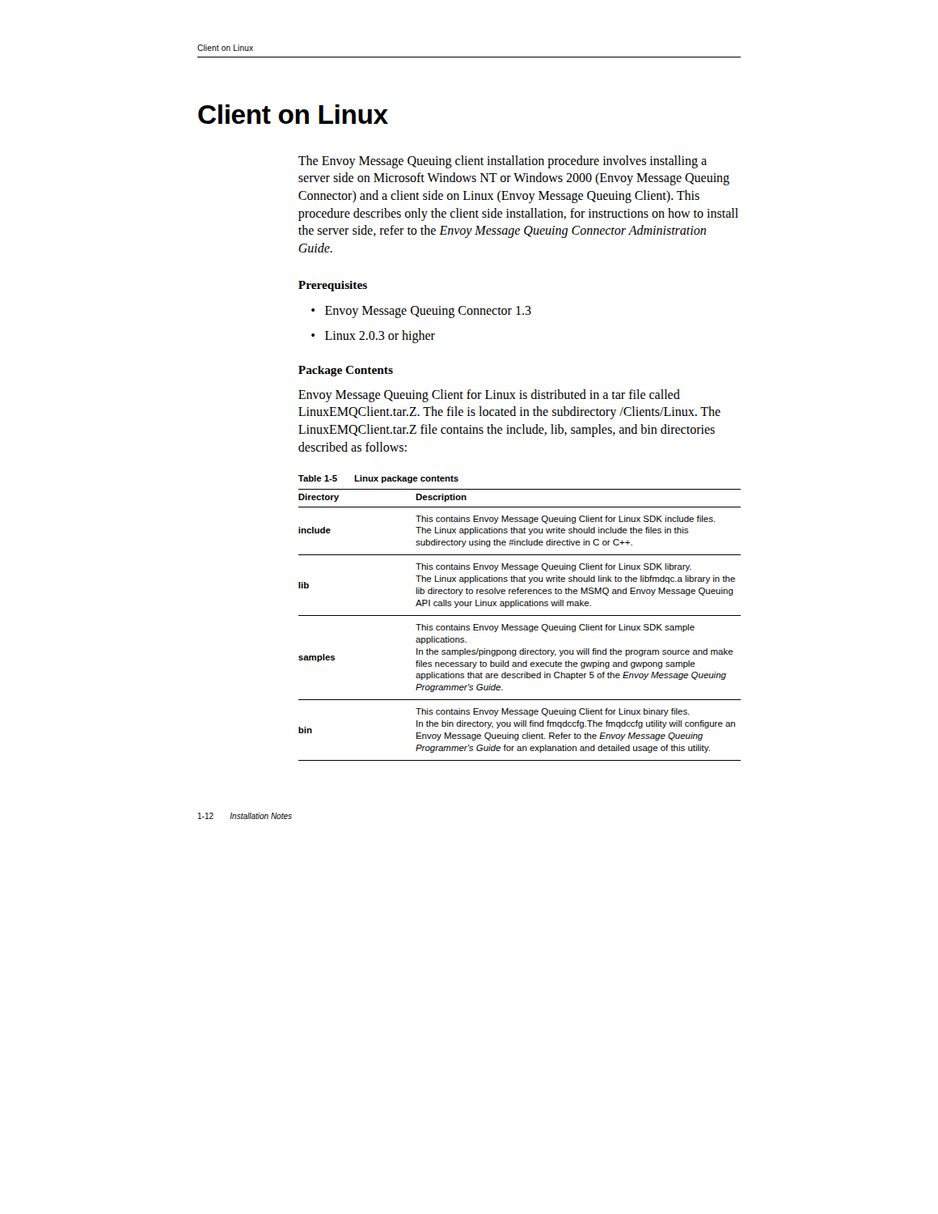Client on Linux
Client on Linux
The Envoy Message Queuing client installation procedure involves installing a server side on Microsoft Windows NT or Windows 2000 (Envoy Message Queuing Connector) and a client side on Linux (Envoy Message Queuing Client). This procedure describes only the client side installation, for instructions on how to install the server side, refer to the Envoy Message Queuing Connector Administration Guide.
Prerequisites
Envoy Message Queuing Connector 1.3
Linux 2.0.3 or higher
Package Contents
Envoy Message Queuing Client for Linux is distributed in a tar file called LinuxEMQClient.tar.Z. The file is located in the subdirectory /Clients/Linux. The LinuxEMQClient.tar.Z file contains the include, lib, samples, and bin directories described as follows:
Table 1-5 Linux package contents
| Directory | Description |
| --- | --- |
| include | This contains Envoy Message Queuing Client for Linux SDK include files. The Linux applications that you write should include the files in this subdirectory using the #include directive in C or C++. |
| lib | This contains Envoy Message Queuing Client for Linux SDK library. The Linux applications that you write should link to the libfmdqc.a library in the lib directory to resolve references to the MSMQ and Envoy Message Queuing API calls your Linux applications will make. |
| samples | This contains Envoy Message Queuing Client for Linux SDK sample applications. In the samples/pingpong directory, you will find the program source and make files necessary to build and execute the gwping and gwpong sample applications that are described in Chapter 5 of the Envoy Message Queuing Programmer's Guide . |
| bin | This contains Envoy Message Queuing Client for Linux binary files. In the bin directory, you will find fmqdccfg.The fmqdccfg utility will configure an Envoy Message Queuing client. Refer to the Envoy Message Queuing Programmer's Guide for an explanation and detailed usage of this utility. |
1-12 Installation Notes